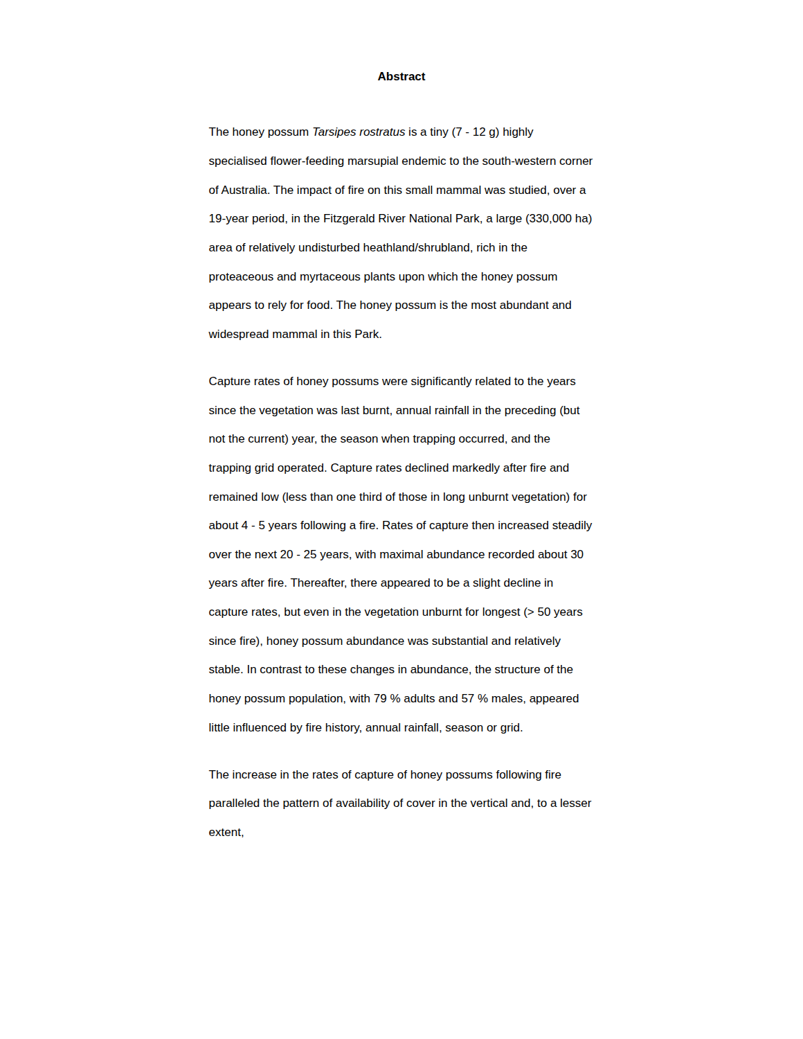Abstract
The honey possum Tarsipes rostratus is a tiny (7 - 12 g) highly specialised flower-feeding marsupial endemic to the south-western corner of Australia. The impact of fire on this small mammal was studied, over a 19-year period, in the Fitzgerald River National Park, a large (330,000 ha) area of relatively undisturbed heathland/shrubland, rich in the proteaceous and myrtaceous plants upon which the honey possum appears to rely for food. The honey possum is the most abundant and widespread mammal in this Park.
Capture rates of honey possums were significantly related to the years since the vegetation was last burnt, annual rainfall in the preceding (but not the current) year, the season when trapping occurred, and the trapping grid operated. Capture rates declined markedly after fire and remained low (less than one third of those in long unburnt vegetation) for about 4 - 5 years following a fire. Rates of capture then increased steadily over the next 20 - 25 years, with maximal abundance recorded about 30 years after fire. Thereafter, there appeared to be a slight decline in capture rates, but even in the vegetation unburnt for longest (> 50 years since fire), honey possum abundance was substantial and relatively stable. In contrast to these changes in abundance, the structure of the honey possum population, with 79 % adults and 57 % males, appeared little influenced by fire history, annual rainfall, season or grid.
The increase in the rates of capture of honey possums following fire paralleled the pattern of availability of cover in the vertical and, to a lesser extent,